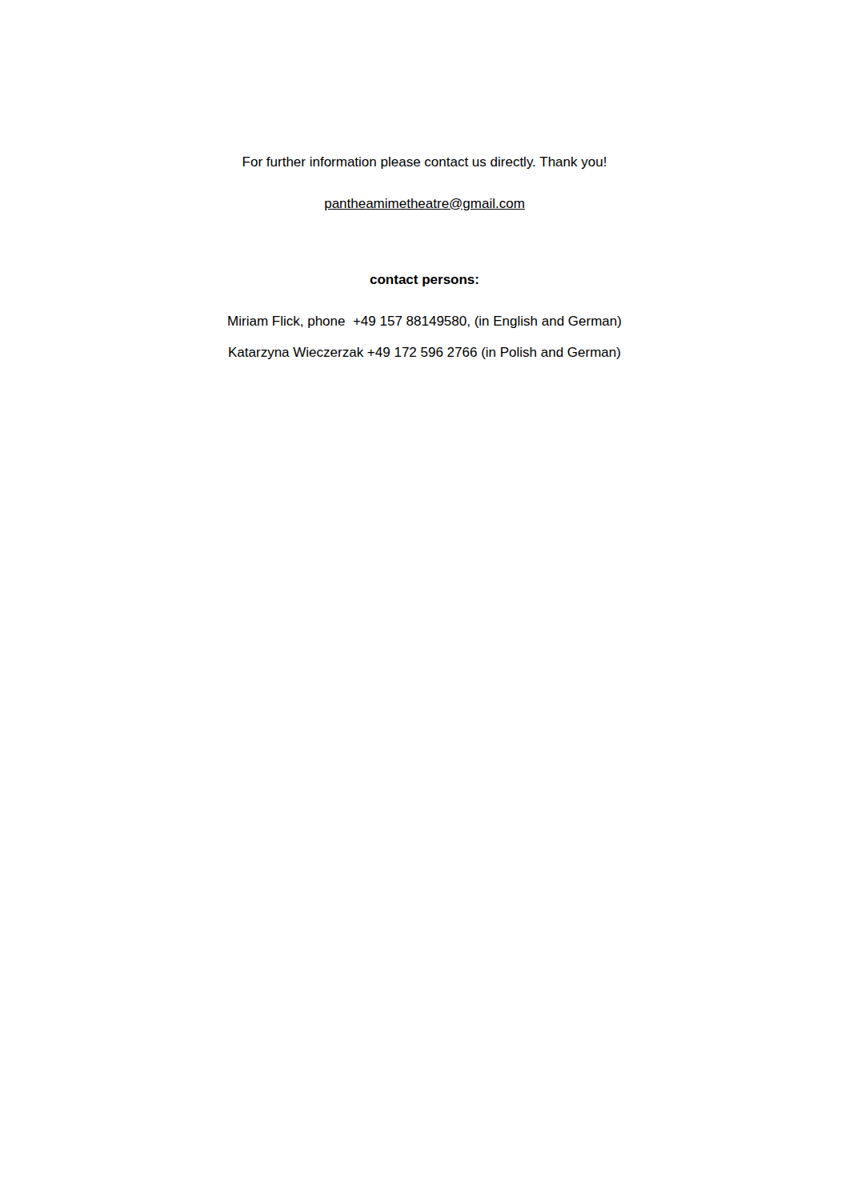For further information please contact us directly. Thank you!
pantheamimetheatre@gmail.com
contact persons:
Miriam Flick, phone +49 157 88149580, (in English and German)
Katarzyna Wieczerzak +49 172 596 2766 (in Polish and German)